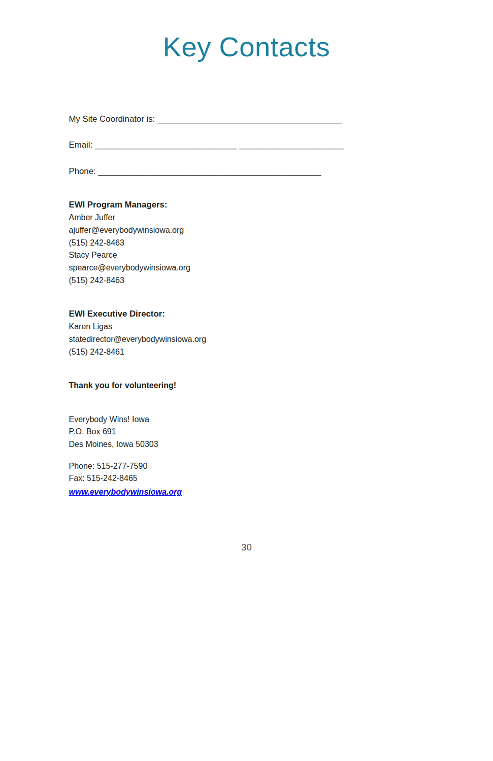Key Contacts
My Site Coordinator is: _______________________________________
Email: ______________________________ ______________________
Phone: _______________________________________________
EWI Program Managers:
Amber Juffer
ajuffer@everybodywinsiowa.org
(515) 242-8463
Stacy Pearce
spearce@everybodywinsiowa.org
(515) 242-8463
EWI Executive Director:
Karen Ligas
statedirector@everybodywinsiowa.org
(515) 242-8461
Thank you for volunteering!
Everybody Wins! Iowa
P.O. Box 691
Des Moines, Iowa 50303
Phone: 515-277-7590
Fax: 515-242-8465
www.everybodywinsiowa.org
30